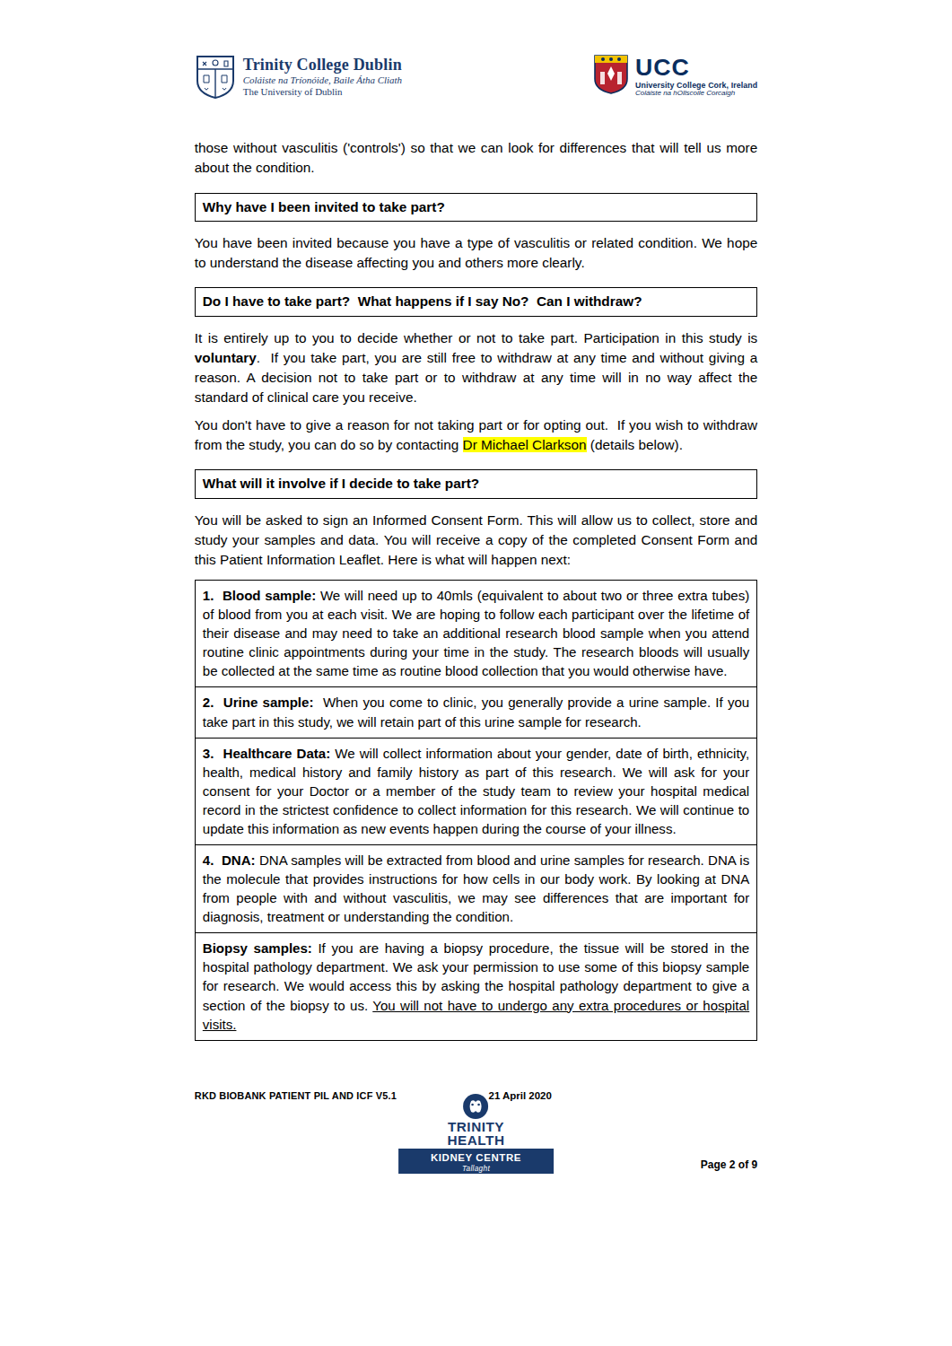Trinity College Dublin
Coláiste na Tríonóide, Baile Átha Cliath
The University of Dublin
UCC
University College Cork, Ireland
Coláiste na hOllscoile Corcaigh
those without vasculitis ('controls') so that we can look for differences that will tell us more about the condition.
Why have I been invited to take part?
You have been invited because you have a type of vasculitis or related condition. We hope to understand the disease affecting you and others more clearly.
Do I have to take part? What happens if I say No? Can I withdraw?
It is entirely up to you to decide whether or not to take part. Participation in this study is voluntary. If you take part, you are still free to withdraw at any time and without giving a reason. A decision not to take part or to withdraw at any time will in no way affect the standard of clinical care you receive.
You don't have to give a reason for not taking part or for opting out. If you wish to withdraw from the study, you can do so by contacting Dr Michael Clarkson (details below).
What will it involve if I decide to take part?
You will be asked to sign an Informed Consent Form. This will allow us to collect, store and study your samples and data. You will receive a copy of the completed Consent Form and this Patient Information Leaflet. Here is what will happen next:
| 1. Blood sample: We will need up to 40mls (equivalent to about two or three extra tubes) of blood from you at each visit. We are hoping to follow each participant over the lifetime of their disease and may need to take an additional research blood sample when you attend routine clinic appointments during your time in the study. The research bloods will usually be collected at the same time as routine blood collection that you would otherwise have. |
| 2. Urine sample: When you come to clinic, you generally provide a urine sample. If you take part in this study, we will retain part of this urine sample for research. |
| 3. Healthcare Data: We will collect information about your gender, date of birth, ethnicity, health, medical history and family history as part of this research. We will ask for your consent for your Doctor or a member of the study team to review your hospital medical record in the strictest confidence to collect information for this research. We will continue to update this information as new events happen during the course of your illness. |
| 4. DNA: DNA samples will be extracted from blood and urine samples for research. DNA is the molecule that provides instructions for how cells in our body work. By looking at DNA from people with and without vasculitis, we may see differences that are important for diagnosis, treatment or understanding the condition. |
| Biopsy samples: If you are having a biopsy procedure, the tissue will be stored in the hospital pathology department. We ask your permission to use some of this biopsy sample for research. We would access this by asking the hospital pathology department to give a section of the biopsy to us. You will not have to undergo any extra procedures or hospital visits. |
RKD BIOBANK PATIENT PIL AND ICF V5.1 21 April 2020
TRINITY
HEALTH
KIDNEY CENTRETallaght
Page 2 of 9